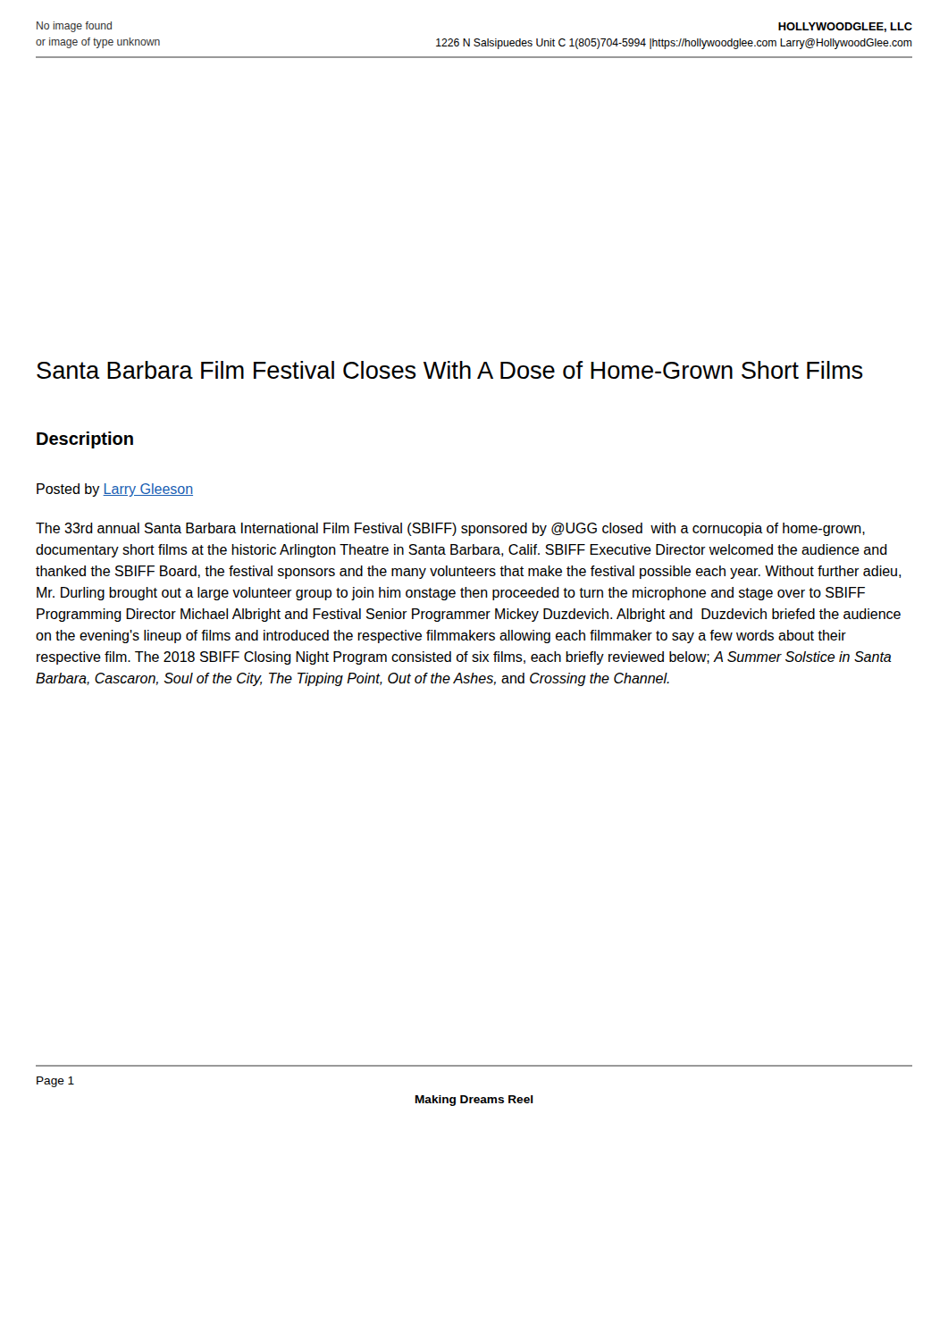No image found
or image of type unknown
HOLLYWOODGLEE, LLC
1226 N Salsipuedes Unit C 1(805)704-5994 |https://hollywoodglee.com Larry@HollywoodGlee.com
Santa Barbara Film Festival Closes With A Dose of Home-Grown Short Films
Description
Posted by Larry Gleeson
The 33rd annual Santa Barbara International Film Festival (SBIFF) sponsored by @UGG closed with a cornucopia of home-grown, documentary short films at the historic Arlington Theatre in Santa Barbara, Calif. SBIFF Executive Director welcomed the audience and thanked the SBIFF Board, the festival sponsors and the many volunteers that make the festival possible each year. Without further adieu, Mr. Durling brought out a large volunteer group to join him onstage then proceeded to turn the microphone and stage over to SBIFF Programming Director Michael Albright and Festival Senior Programmer Mickey Duzdevich. Albright and Duzdevich briefed the audience on the evening's lineup of films and introduced the respective filmmakers allowing each filmmaker to say a few words about their respective film. The 2018 SBIFF Closing Night Program consisted of six films, each briefly reviewed below; A Summer Solstice in Santa Barbara, Cascaron, Soul of the City, The Tipping Point, Out of the Ashes, and Crossing the Channel.
Page 1
Making Dreams Reel